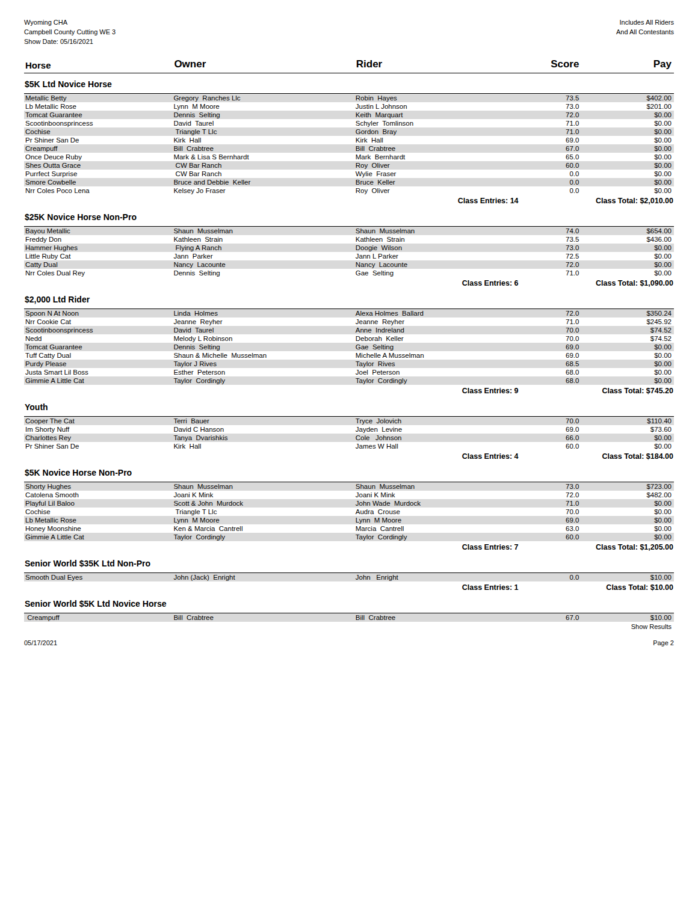Wyoming CHA
Campbell County Cutting WE 3
Show Date: 05/16/2021
Includes All Riders
And All Contestants
| Horse | Owner | Rider | Score | Pay |
| $5K Ltd Novice Horse |
| Metallic Betty | Gregory Ranches Llc | Robin Hayes | 73.5 | $402.00 |
| Lb Metallic Rose | Lynn M Moore | Justin L Johnson | 73.0 | $201.00 |
| Tomcat Guarantee | Dennis Selting | Keith Marquart | 72.0 | $0.00 |
| Scootinboonsprincess | David Taurel | Schyler Tomlinson | 71.0 | $0.00 |
| Cochise | Triangle T Llc | Gordon Bray | 71.0 | $0.00 |
| Pr Shiner San De | Kirk Hall | Kirk Hall | 69.0 | $0.00 |
| Creampuff | Bill Crabtree | Bill Crabtree | 67.0 | $0.00 |
| Once Deuce Ruby | Mark & Lisa S Bernhardt | Mark Bernhardt | 65.0 | $0.00 |
| Shes Outta Grace | CW Bar Ranch | Roy Oliver | 60.0 | $0.00 |
| Purrfect Surprise | CW Bar Ranch | Wylie Fraser | 0.0 | $0.00 |
| Smore Cowbelle | Bruce and Debbie Keller | Bruce Keller | 0.0 | $0.00 |
| Nrr Coles Poco Lena | Kelsey Jo Fraser | Roy Oliver | 0.0 | $0.00 |
| | Class Entries: 14 | Class Total: $2,010.00 |
| $25K Novice Horse Non-Pro |
| Bayou Metallic | Shaun Musselman | Shaun Musselman | 74.0 | $654.00 |
| Freddy Don | Kathleen Strain | Kathleen Strain | 73.5 | $436.00 |
| Hammer Hughes | Flying A Ranch | Doogie Wilson | 73.0 | $0.00 |
| Little Ruby Cat | Jann Parker | Jann L Parker | 72.5 | $0.00 |
| Catty Dual | Nancy Lacounte | Nancy Lacounte | 72.0 | $0.00 |
| Nrr Coles Dual Rey | Dennis Selting | Gae Selting | 71.0 | $0.00 |
| | Class Entries: 6 | Class Total: $1,090.00 |
| $2,000 Ltd Rider |
| Spoon N At Noon | Linda Holmes | Alexa Holmes Ballard | 72.0 | $350.24 |
| Nrr Cookie Cat | Jeanne Reyher | Jeanne Reyher | 71.0 | $245.92 |
| Scootinboonsprincess | David Taurel | Anne Indreland | 70.0 | $74.52 |
| Nedd | Melody L Robinson | Deborah Keller | 70.0 | $74.52 |
| Tomcat Guarantee | Dennis Selting | Gae Selting | 69.0 | $0.00 |
| Tuff Catty Dual | Shaun & Michelle Musselman | Michelle A Musselman | 69.0 | $0.00 |
| Purdy Please | Taylor J Rives | Taylor Rives | 68.5 | $0.00 |
| Justa Smart Lil Boss | Esther Peterson | Joel Peterson | 68.0 | $0.00 |
| Gimmie A Little Cat | Taylor Cordingly | Taylor Cordingly | 68.0 | $0.00 |
| | Class Entries: 9 | Class Total: $745.20 |
| Youth |
| Cooper The Cat | Terri Bauer | Tryce Jolovich | 70.0 | $110.40 |
| Im Shorty Nuff | David C Hanson | Jayden Levine | 69.0 | $73.60 |
| Charlottes Rey | Tanya Dvarishkis | Cole Johnson | 66.0 | $0.00 |
| Pr Shiner San De | Kirk Hall | James W Hall | 60.0 | $0.00 |
| | Class Entries: 4 | Class Total: $184.00 |
| $5K Novice Horse Non-Pro |
| Shorty Hughes | Shaun Musselman | Shaun Musselman | 73.0 | $723.00 |
| Catolena Smooth | Joani K Mink | Joani K Mink | 72.0 | $482.00 |
| Playful Lil Baloo | Scott & John Murdock | John Wade Murdock | 71.0 | $0.00 |
| Cochise | Triangle T Llc | Audra Crouse | 70.0 | $0.00 |
| Lb Metallic Rose | Lynn M Moore | Lynn M Moore | 69.0 | $0.00 |
| Honey Moonshine | Ken & Marcia Cantrell | Marcia Cantrell | 63.0 | $0.00 |
| Gimmie A Little Cat | Taylor Cordingly | Taylor Cordingly | 60.0 | $0.00 |
| | Class Entries: 7 | Class Total: $1,205.00 |
| Senior World $35K Ltd Non-Pro |
| Smooth Dual Eyes | John (Jack) Enright | John Enright | 0.0 | $10.00 |
| | Class Entries: 1 | Class Total: $10.00 |
| Senior World $5K Ltd Novice Horse |
| Creampuff | Bill Crabtree | Bill Crabtree | 67.0 | $10.00 |
| Show Results |
05/17/2021
Page 2